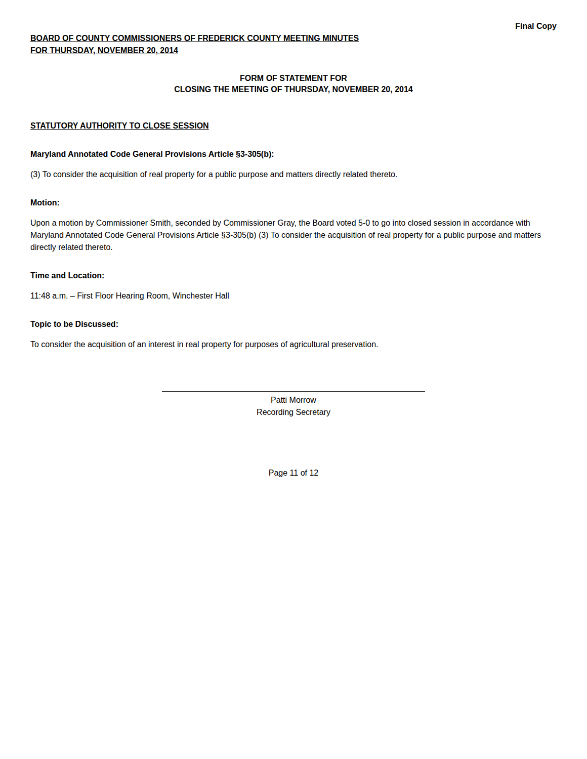Final Copy BOARD OF COUNTY COMMISSIONERS OF FREDERICK COUNTY MEETING MINUTES FOR THURSDAY, NOVEMBER 20, 2014
FORM OF STATEMENT FOR
CLOSING THE MEETING OF THURSDAY, NOVEMBER 20, 2014
STATUTORY AUTHORITY TO CLOSE SESSION
Maryland Annotated Code General Provisions Article §3-305(b):
(3) To consider the acquisition of real property for a public purpose and matters directly related thereto.
Motion:
Upon a motion by Commissioner Smith, seconded by Commissioner Gray, the Board voted 5-0 to go into closed session in accordance with Maryland Annotated Code General Provisions Article §3-305(b) (3) To consider the acquisition of real property for a public purpose and matters directly related thereto.
Time and Location:
11:48 a.m. – First Floor Hearing Room, Winchester Hall
Topic to be Discussed:
To consider the acquisition of an interest in real property for purposes of agricultural preservation.
Patti Morrow
Recording Secretary
Page 11 of 12